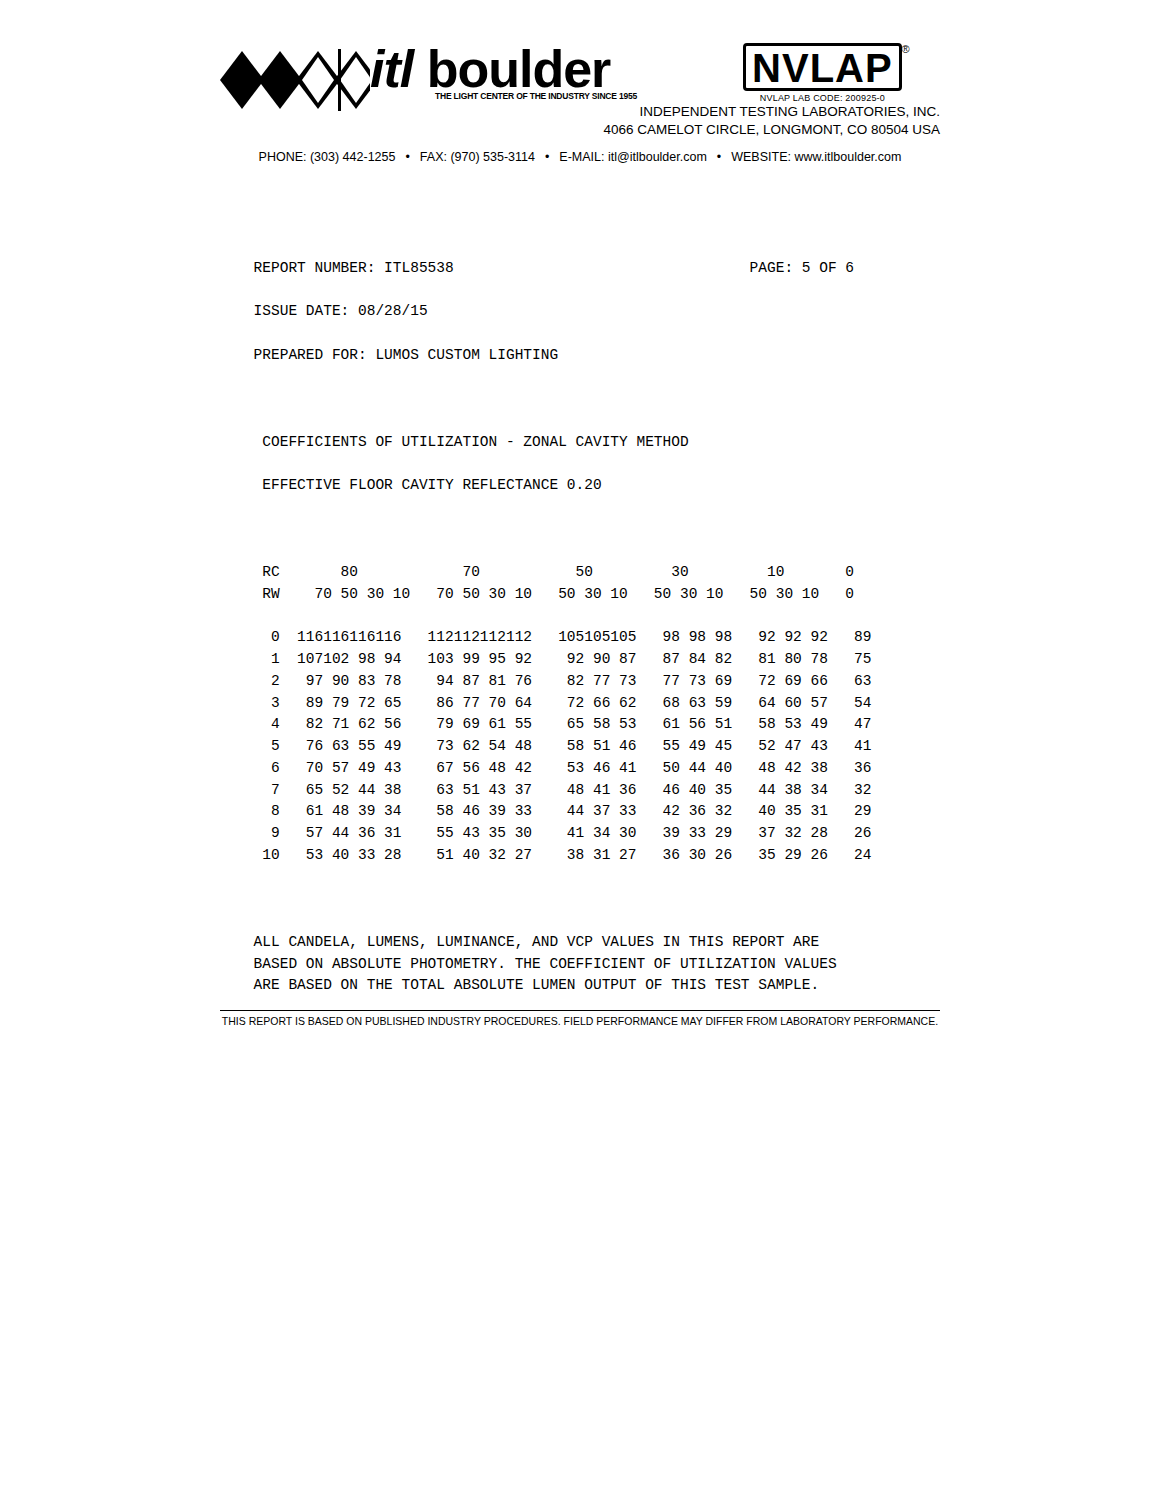itl boulder
THE LIGHT CENTER OF THE INDUSTRY SINCE 1955
NVLAP®
NVLAP LAB CODE: 200925-0
INDEPENDENT TESTING LABORATORIES, INC.
4066 CAMELOT CIRCLE, LONGMONT, CO 80504 USA
PHONE: (303) 442-1255•FAX: (970) 535-3114•E-MAIL: itl@itlboulder.com•WEBSITE: www.itlboulder.com
REPORT NUMBER: ITL85538 PAGE: 5 OF 6 ISSUE DATE: 08/28/15 PREPARED FOR: LUMOS CUSTOM LIGHTING COEFFICIENTS OF UTILIZATION - ZONAL CAVITY METHOD EFFECTIVE FLOOR CAVITY REFLECTANCE 0.20 RC 80 70 50 30 10 0 RW 70 50 30 10 70 50 30 10 50 30 10 50 30 10 50 30 10 0 0 116116116116 112112112112 105105105 98 98 98 92 92 92 89 1 107102 98 94 103 99 95 92 92 90 87 87 84 82 81 80 78 75 2 97 90 83 78 94 87 81 76 82 77 73 77 73 69 72 69 66 63 3 89 79 72 65 86 77 70 64 72 66 62 68 63 59 64 60 57 54 4 82 71 62 56 79 69 61 55 65 58 53 61 56 51 58 53 49 47 5 76 63 55 49 73 62 54 48 58 51 46 55 49 45 52 47 43 41 6 70 57 49 43 67 56 48 42 53 46 41 50 44 40 48 42 38 36 7 65 52 44 38 63 51 43 37 48 41 36 46 40 35 44 38 34 32 8 61 48 39 34 58 46 39 33 44 37 33 42 36 32 40 35 31 29 9 57 44 36 31 55 43 35 30 41 34 30 39 33 29 37 32 28 26 10 53 40 33 28 51 40 32 27 38 31 27 36 30 26 35 29 26 24 ALL CANDELA, LUMENS, LUMINANCE, AND VCP VALUES IN THIS REPORT ARE BASED ON ABSOLUTE PHOTOMETRY. THE COEFFICIENT OF UTILIZATION VALUES ARE BASED ON THE TOTAL ABSOLUTE LUMEN OUTPUT OF THIS TEST SAMPLE.
THIS REPORT IS BASED ON PUBLISHED INDUSTRY PROCEDURES. FIELD PERFORMANCE MAY DIFFER FROM LABORATORY PERFORMANCE.